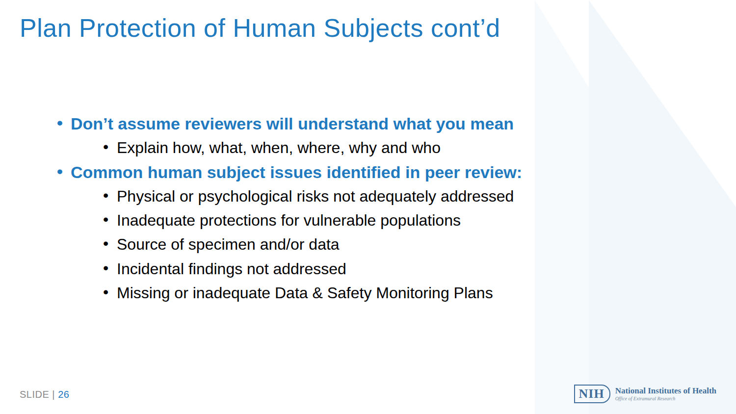Plan Protection of Human Subjects cont’d
Don’t assume reviewers will understand what you mean
Explain how, what, when, where, why and who
Common human subject issues identified in peer review:
Physical or psychological risks not adequately addressed
Inadequate protections for vulnerable populations
Source of specimen and/or data
Incidental findings not addressed
Missing or inadequate Data & Safety Monitoring Plans
SLIDE | 26
NIH
National Institutes of Health
Office of Extramural Research